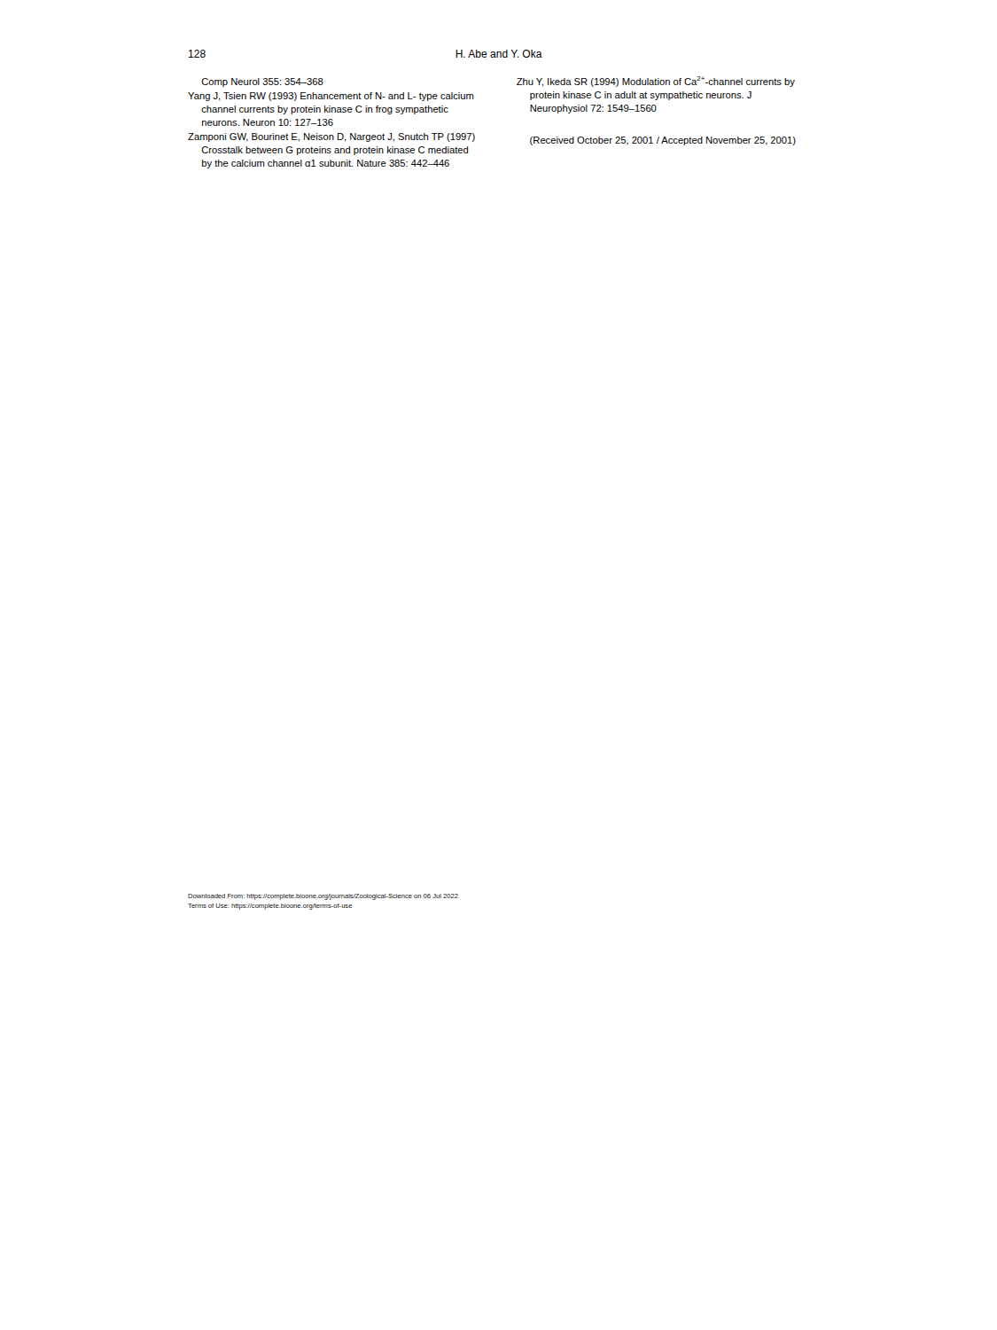128
H. Abe and Y. Oka
Comp Neurol 355: 354–368
Yang J, Tsien RW (1993) Enhancement of N- and L- type calcium channel currents by protein kinase C in frog sympathetic neurons. Neuron 10: 127–136
Zamponi GW, Bourinet E, Neison D, Nargeot J, Snutch TP (1997) Crosstalk between G proteins and protein kinase C mediated by the calcium channel α1 subunit. Nature 385: 442–446
Zhu Y, Ikeda SR (1994) Modulation of Ca2+-channel currents by protein kinase C in adult at sympathetic neurons. J Neurophysiol 72: 1549–1560
(Received October 25, 2001 / Accepted November 25, 2001)
Downloaded From: https://complete.bioone.org/journals/Zoological-Science on 06 Jul 2022
Terms of Use: https://complete.bioone.org/terms-of-use